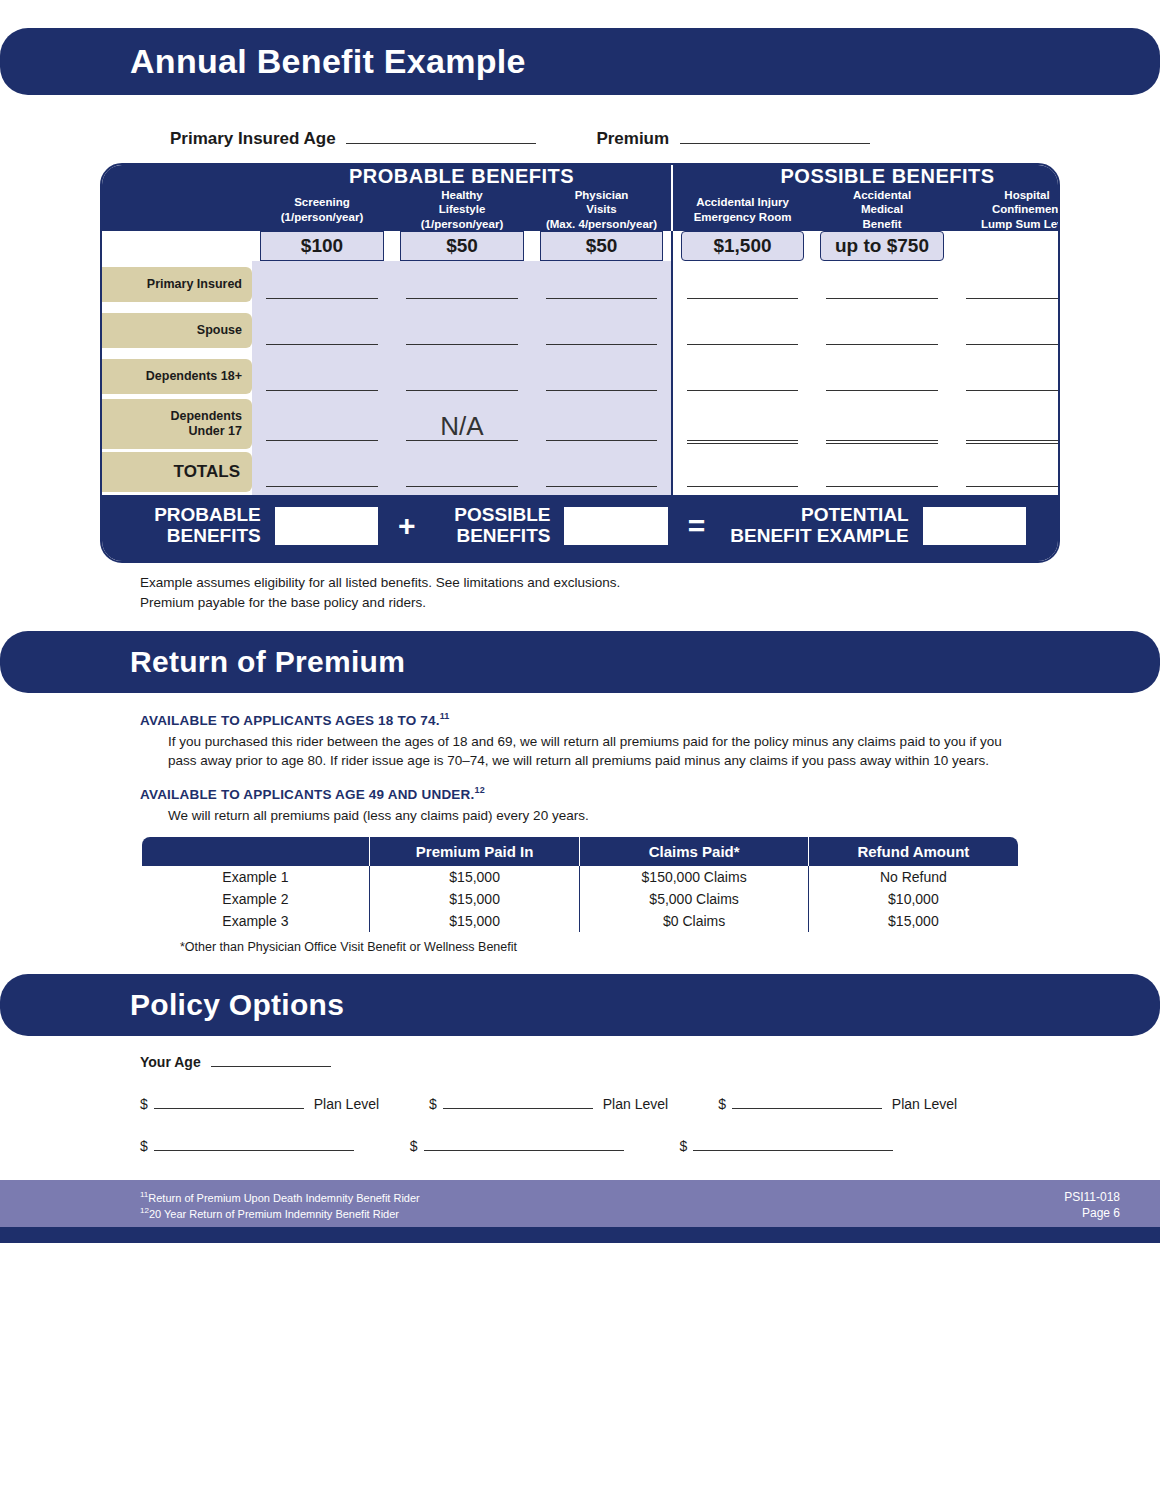Annual Benefit Example
Primary Insured Age
Premium
| | PROBABLE BENEFITS | POSSIBLE BENEFITS |
| --- | --- | --- |
| | Screening (1/person/year) | Healthy Lifestyle (1/person/year) | Physician Visits (Max. 4/person/year) | Accidental Injury Emergency Room | Accidental Medical Benefit | Hospital Confinement Lump Sum Level |
| | $100 | $50 | $50 | $1,500 | up to $750 | |
| Primary Insured | | | | | | |
| Spouse | | | | | | |
| Dependents 18+ | | | | | | |
| Dependents Under 17 | | N/A | | | | |
| TOTALS | | | | | | |
PROBABLE
BENEFITS
+
POSSIBLE
BENEFITS
=
POTENTIAL
BENEFIT EXAMPLE
Example assumes eligibility for all listed benefits. See limitations and exclusions.
Premium payable for the base policy and riders.
Return of Premium
AVAILABLE TO APPLICANTS AGES 18 TO 74.11
If you purchased this rider between the ages of 18 and 69, we will return all premiums paid for the policy minus any claims paid to you if you pass away prior to age 80. If rider issue age is 70–74, we will return all premiums paid minus any claims if you pass away within 10 years.
AVAILABLE TO APPLICANTS AGE 49 AND UNDER.12
We will return all premiums paid (less any claims paid) every 20 years.
| | Premium Paid In | Claims Paid* | Refund Amount |
| --- | --- | --- | --- |
| Example 1 | $15,000 | $150,000 Claims | No Refund |
| Example 2 | $15,000 | $5,000 Claims | $10,000 |
| Example 3 | $15,000 | $0 Claims | $15,000 |
*Other than Physician Office Visit Benefit or Wellness Benefit
Policy Options
Your Age
$ Plan Level
$ Plan Level
$ Plan Level
$
$
$
11Return of Premium Upon Death Indemnity Benefit Rider
1220 Year Return of Premium Indemnity Benefit Rider
PSI11-018
Page 6